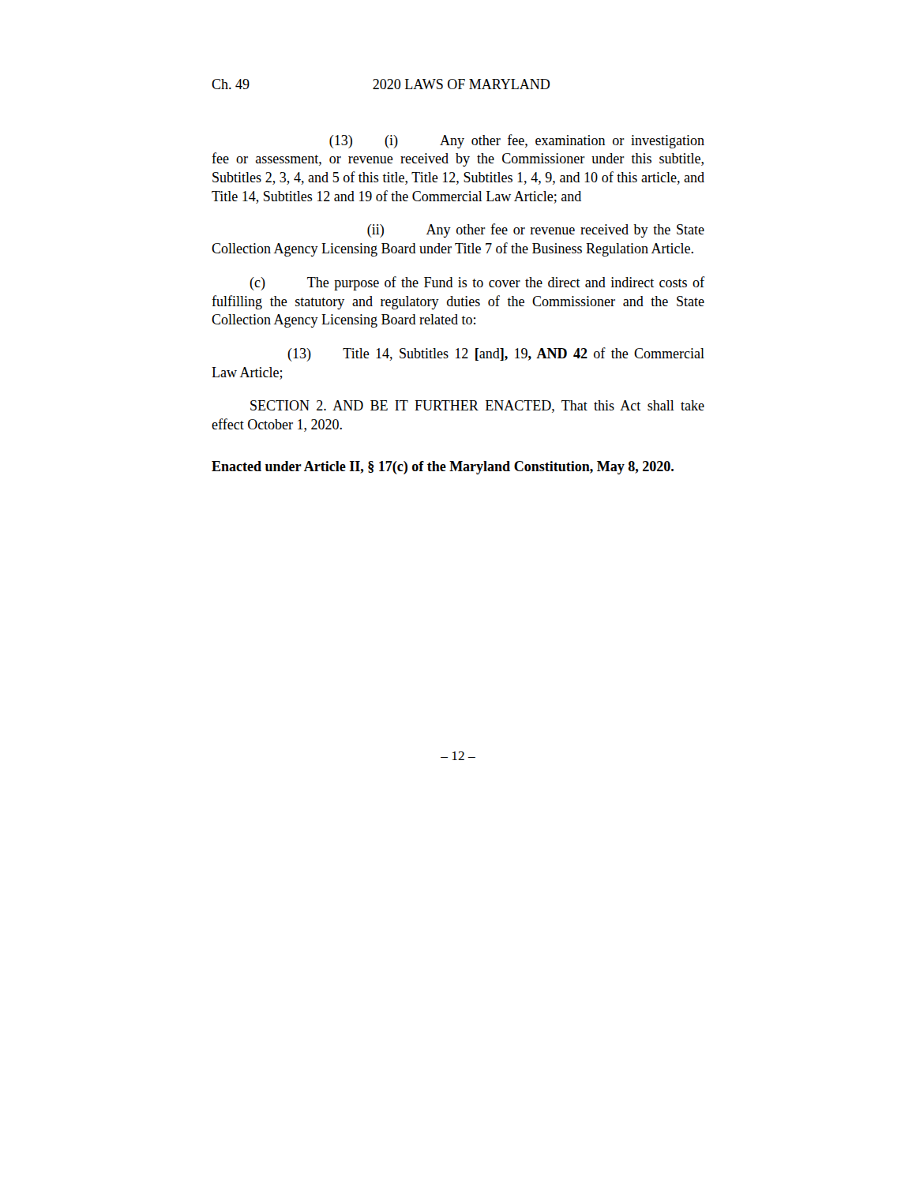Ch. 49
2020 LAWS OF MARYLAND
(13) (i) Any other fee, examination or investigation fee or assessment, or revenue received by the Commissioner under this subtitle, Subtitles 2, 3, 4, and 5 of this title, Title 12, Subtitles 1, 4, 9, and 10 of this article, and Title 14, Subtitles 12 and 19 of the Commercial Law Article; and
(ii) Any other fee or revenue received by the State Collection Agency Licensing Board under Title 7 of the Business Regulation Article.
(c) The purpose of the Fund is to cover the direct and indirect costs of fulfilling the statutory and regulatory duties of the Commissioner and the State Collection Agency Licensing Board related to:
(13) Title 14, Subtitles 12 [and], 19, AND 42 of the Commercial Law Article;
SECTION 2. AND BE IT FURTHER ENACTED, That this Act shall take effect October 1, 2020.
Enacted under Article II, § 17(c) of the Maryland Constitution, May 8, 2020.
– 12 –